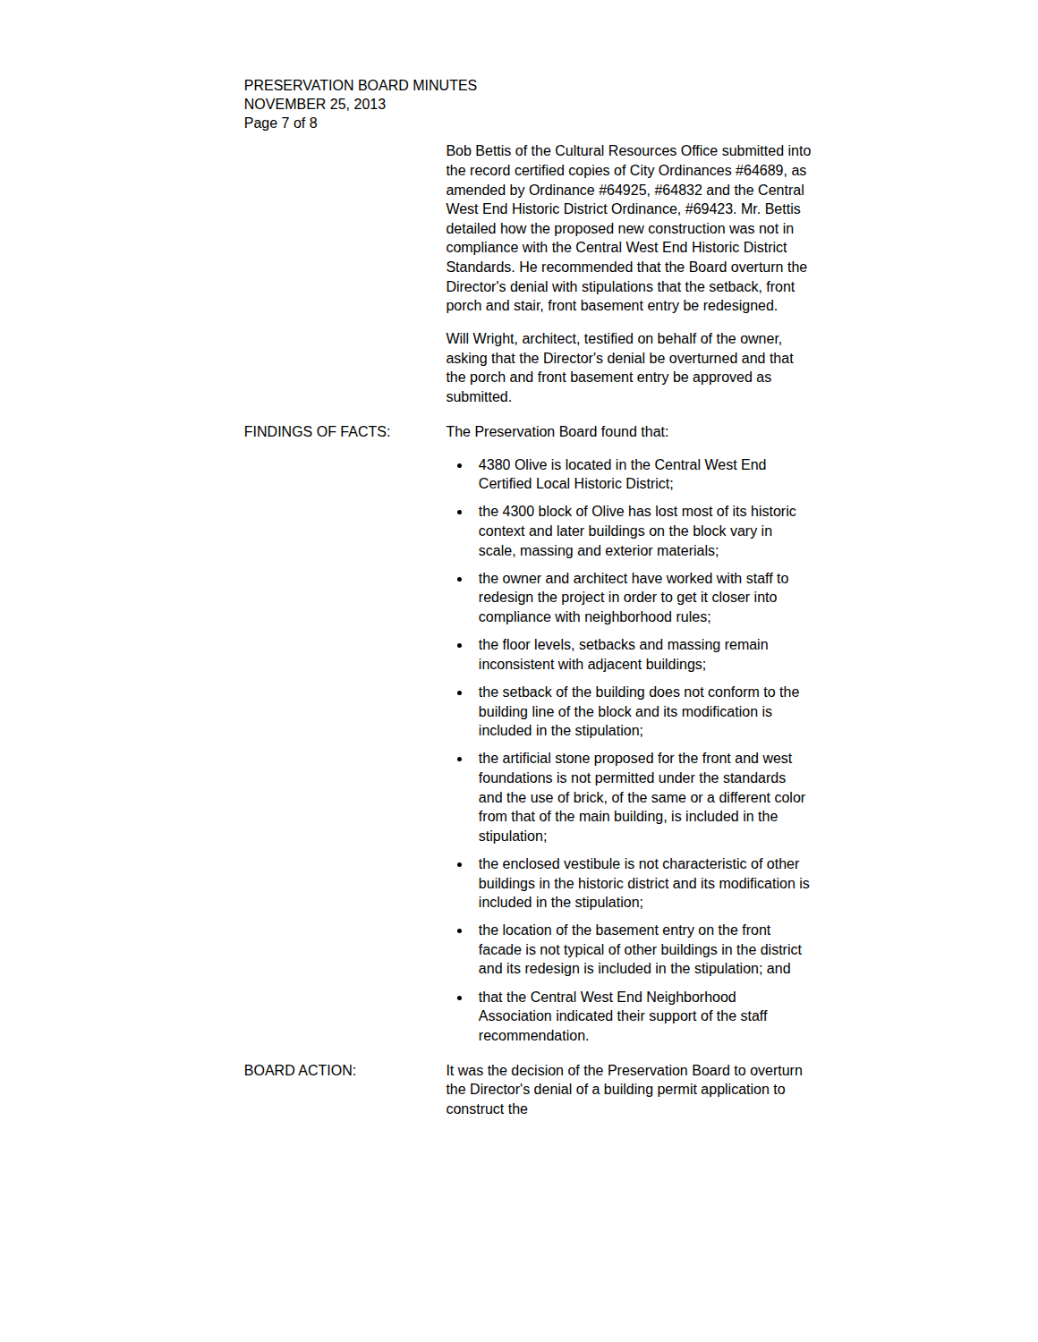PRESERVATION BOARD MINUTES
NOVEMBER 25, 2013
Page 7 of 8
Bob Bettis of the Cultural Resources Office submitted into the record certified copies of City Ordinances #64689, as amended by Ordinance #64925, #64832 and the Central West End Historic District Ordinance, #69423. Mr. Bettis detailed how the proposed new construction was not in compliance with the Central West End Historic District Standards. He recommended that the Board overturn the Director's denial with stipulations that the setback, front porch and stair, front basement entry be redesigned.
Will Wright, architect, testified on behalf of the owner, asking that the Director's denial be overturned and that the porch and front basement entry be approved as submitted.
FINDINGS OF FACTS:
The Preservation Board found that:
4380 Olive is located in the Central West End Certified Local Historic District;
the 4300 block of Olive has lost most of its historic context and later buildings on the block vary in scale, massing and exterior materials;
the owner and architect have worked with staff to redesign the project in order to get it closer into compliance with neighborhood rules;
the floor levels, setbacks and massing remain inconsistent with adjacent buildings;
the setback of the building does not conform to the building line of the block and its modification is included in the stipulation;
the artificial stone proposed for the front and west foundations is not permitted under the standards and the use of brick, of the same or a different color from that of the main building, is included in the stipulation;
the enclosed vestibule is not characteristic of other buildings in the historic district and its modification is included in the stipulation;
the location of the basement entry on the front facade is not typical of other buildings in the district and its redesign is included in the stipulation; and
that the Central West End Neighborhood Association indicated their support of the staff recommendation.
BOARD ACTION:
It was the decision of the Preservation Board to overturn the Director's denial of a building permit application to construct the